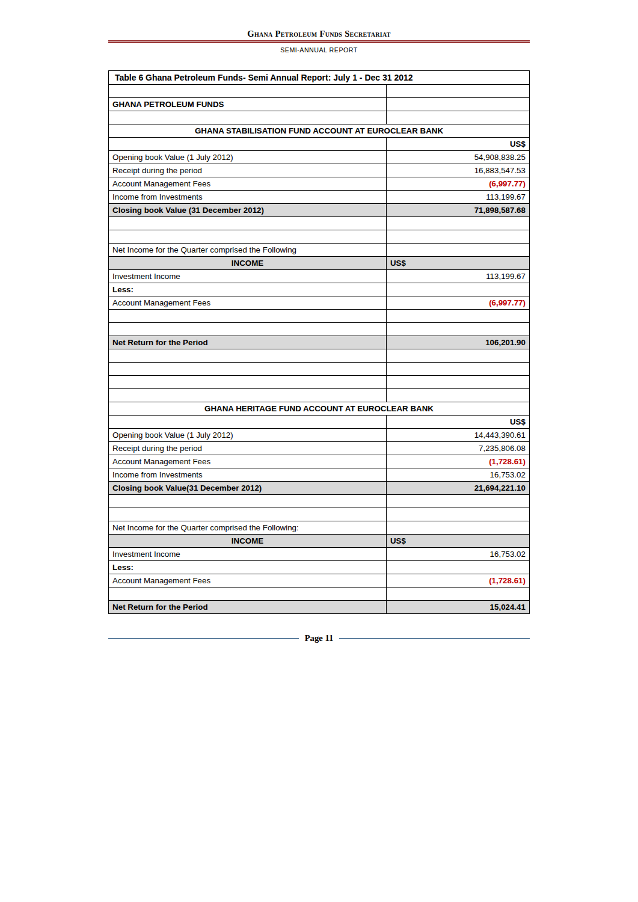Ghana Petroleum Funds Secretariat
SEMI-ANNUAL REPORT
| Table 6 Ghana Petroleum Funds- Semi Annual Report: July 1 - Dec 31 2012 |
| GHANA PETROLEUM FUNDS | |
| GHANA STABILISATION FUND ACCOUNT AT EUROCLEAR BANK |
| | US$ |
| Opening book Value (1 July 2012) | 54,908,838.25 |
| Receipt during the period | 16,883,547.53 |
| Account Management Fees | (6,997.77) |
| Income from Investments | 113,199.67 |
| Closing book Value (31 December 2012) | 71,898,587.68 |
| Net Income for the Quarter comprised the Following | |
| INCOME | US$ |
| Investment Income | 113,199.67 |
| Less: | |
| Account Management Fees | (6,997.77) |
| Net Return for the Period | 106,201.90 |
| GHANA HERITAGE FUND ACCOUNT AT EUROCLEAR BANK |
| | US$ |
| Opening book Value (1 July 2012) | 14,443,390.61 |
| Receipt during the period | 7,235,806.08 |
| Account Management Fees | (1,728.61) |
| Income from Investments | 16,753.02 |
| Closing book Value(31 December 2012) | 21,694,221.10 |
| Net Income for the Quarter comprised the Following: | |
| INCOME | US$ |
| Investment Income | 16,753.02 |
| Less: | |
| Account Management Fees | (1,728.61) |
| Net Return for the Period | 15,024.41 |
Page 11